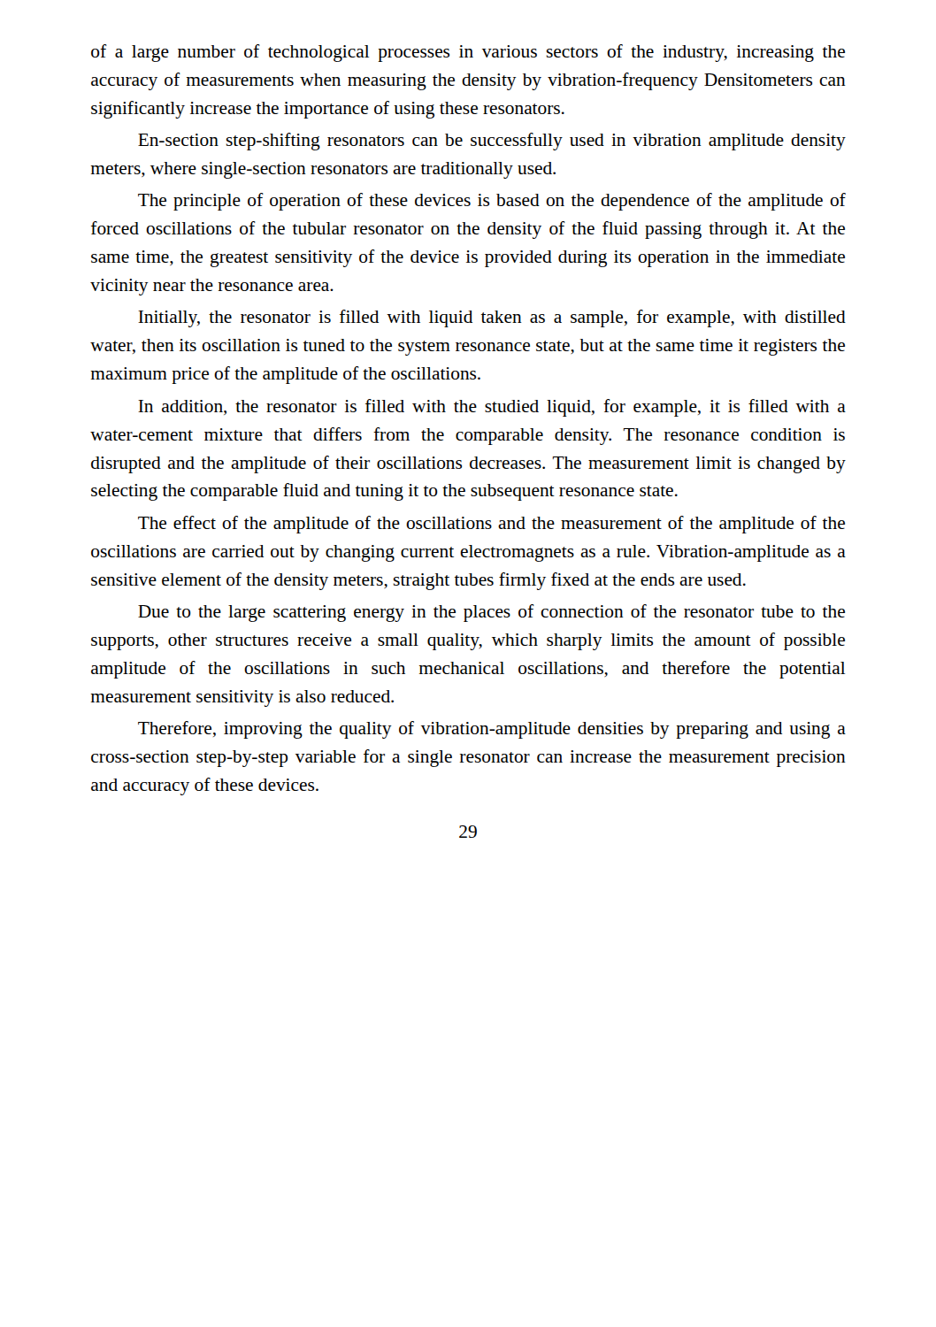of a large number of technological processes in various sectors of the industry, increasing the accuracy of measurements when measuring the density by vibration-frequency Densitometers can significantly increase the importance of using these resonators.
En-section step-shifting resonators can be successfully used in vibration amplitude density meters, where single-section resonators are traditionally used.
The principle of operation of these devices is based on the dependence of the amplitude of forced oscillations of the tubular resonator on the density of the fluid passing through it. At the same time, the greatest sensitivity of the device is provided during its operation in the immediate vicinity near the resonance area.
Initially, the resonator is filled with liquid taken as a sample, for example, with distilled water, then its oscillation is tuned to the system resonance state, but at the same time it registers the maximum price of the amplitude of the oscillations.
In addition, the resonator is filled with the studied liquid, for example, it is filled with a water-cement mixture that differs from the comparable density. The resonance condition is disrupted and the amplitude of their oscillations decreases. The measurement limit is changed by selecting the comparable fluid and tuning it to the subsequent resonance state.
The effect of the amplitude of the oscillations and the measurement of the amplitude of the oscillations are carried out by changing current electromagnets as a rule. Vibration-amplitude as a sensitive element of the density meters, straight tubes firmly fixed at the ends are used.
Due to the large scattering energy in the places of connection of the resonator tube to the supports, other structures receive a small quality, which sharply limits the amount of possible amplitude of the oscillations in such mechanical oscillations, and therefore the potential measurement sensitivity is also reduced.
Therefore, improving the quality of vibration-amplitude densities by preparing and using a cross-section step-by-step variable for a single resonator can increase the measurement precision and accuracy of these devices.
29